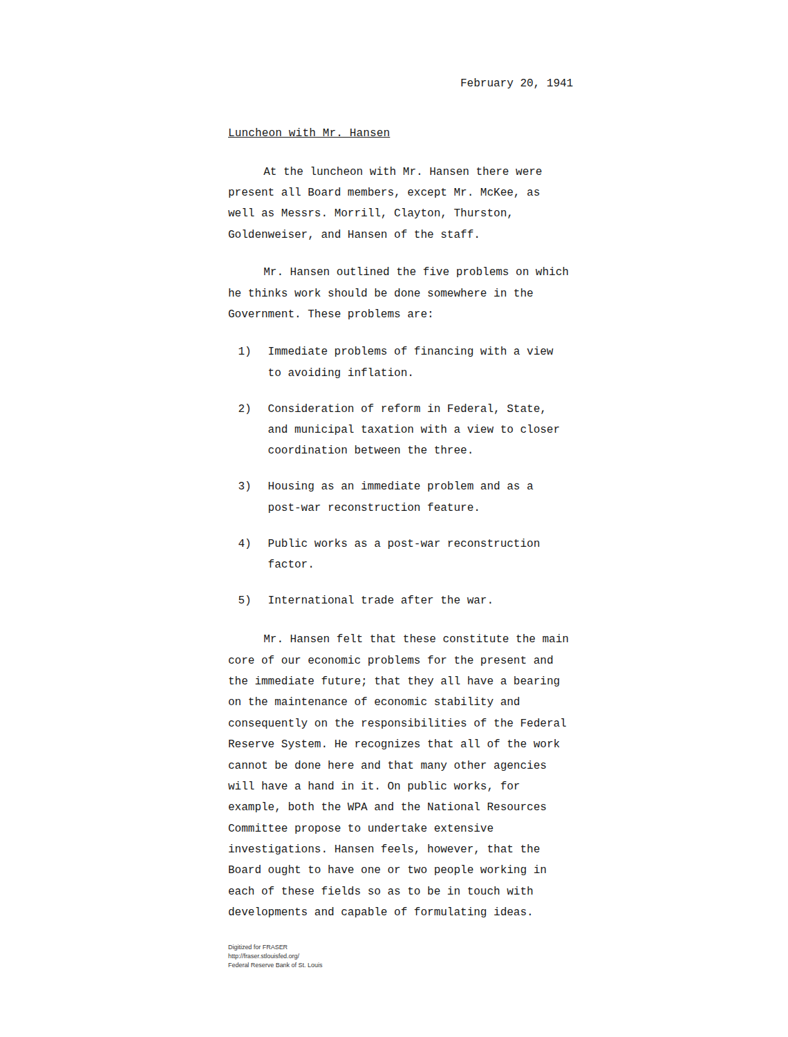February 20, 1941
Luncheon with Mr. Hansen
At the luncheon with Mr. Hansen there were present all Board members, except Mr. McKee, as well as Messrs. Morrill, Clayton, Thurston, Goldenweiser, and Hansen of the staff.
Mr. Hansen outlined the five problems on which he thinks work should be done somewhere in the Government. These problems are:
Immediate problems of financing with a view to avoiding inflation.
Consideration of reform in Federal, State, and municipal taxation with a view to closer coordination between the three.
Housing as an immediate problem and as a post-war reconstruction feature.
Public works as a post-war reconstruction factor.
International trade after the war.
Mr. Hansen felt that these constitute the main core of our economic problems for the present and the immediate future; that they all have a bearing on the maintenance of economic stability and consequently on the responsibilities of the Federal Reserve System. He recognizes that all of the work cannot be done here and that many other agencies will have a hand in it. On public works, for example, both the WPA and the National Resources Committee propose to undertake extensive investigations. Hansen feels, however, that the Board ought to have one or two people working in each of these fields so as to be in touch with developments and capable of formulating ideas.
Digitized for FRASER
http://fraser.stlouisfed.org/
Federal Reserve Bank of St. Louis